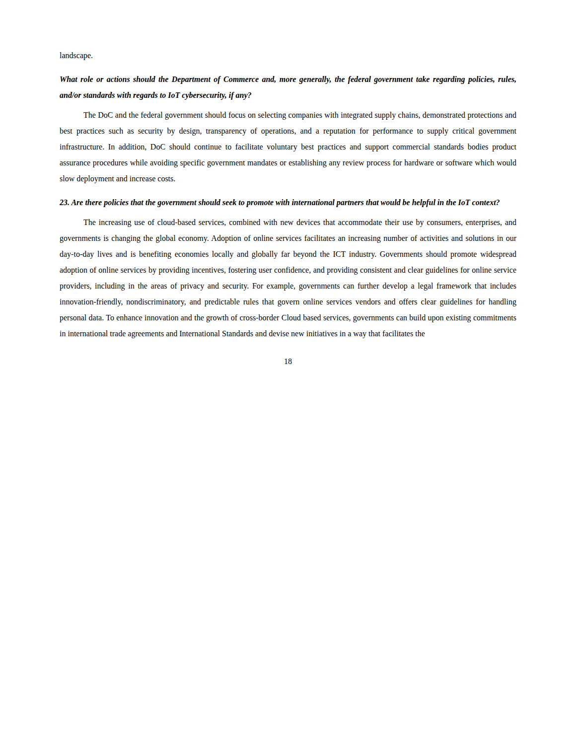landscape.
What role or actions should the Department of Commerce and, more generally, the federal government take regarding policies, rules, and/or standards with regards to IoT cybersecurity, if any?
The DoC and the federal government should focus on selecting companies with integrated supply chains, demonstrated protections and best practices such as security by design, transparency of operations, and a reputation for performance to supply critical government infrastructure. In addition, DoC should continue to facilitate voluntary best practices and support commercial standards bodies product assurance procedures while avoiding specific government mandates or establishing any review process for hardware or software which would slow deployment and increase costs.
23. Are there policies that the government should seek to promote with international partners that would be helpful in the IoT context?
The increasing use of cloud-based services, combined with new devices that accommodate their use by consumers, enterprises, and governments is changing the global economy. Adoption of online services facilitates an increasing number of activities and solutions in our day-to-day lives and is benefiting economies locally and globally far beyond the ICT industry. Governments should promote widespread adoption of online services by providing incentives, fostering user confidence, and providing consistent and clear guidelines for online service providers, including in the areas of privacy and security. For example, governments can further develop a legal framework that includes innovation-friendly, nondiscriminatory, and predictable rules that govern online services vendors and offers clear guidelines for handling personal data. To enhance innovation and the growth of cross-border Cloud based services, governments can build upon existing commitments in international trade agreements and International Standards and devise new initiatives in a way that facilitates the
18